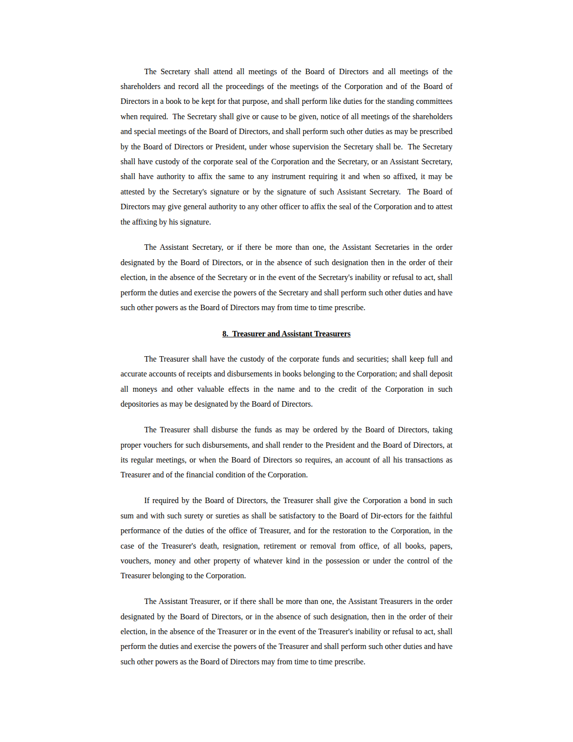The Secretary shall attend all meetings of the Board of Directors and all meetings of the shareholders and record all the proceedings of the meetings of the Corporation and of the Board of Directors in a book to be kept for that purpose, and shall perform like duties for the standing committees when required. The Secretary shall give or cause to be given, notice of all meetings of the shareholders and special meetings of the Board of Directors, and shall perform such other duties as may be prescribed by the Board of Directors or President, under whose supervision the Secretary shall be. The Secretary shall have custody of the corporate seal of the Corporation and the Secretary, or an Assistant Secretary, shall have authority to affix the same to any instrument requiring it and when so affixed, it may be attested by the Secretary's signature or by the signature of such Assistant Secretary. The Board of Directors may give general authority to any other officer to affix the seal of the Corporation and to attest the affixing by his signature.
The Assistant Secretary, or if there be more than one, the Assistant Secretaries in the order designated by the Board of Directors, or in the absence of such designation then in the order of their election, in the absence of the Secretary or in the event of the Secretary's inability or refusal to act, shall perform the duties and exercise the powers of the Secretary and shall perform such other duties and have such other powers as the Board of Directors may from time to time prescribe.
8. Treasurer and Assistant Treasurers
The Treasurer shall have the custody of the corporate funds and securities; shall keep full and accurate accounts of receipts and disbursements in books belonging to the Corporation; and shall deposit all moneys and other valuable effects in the name and to the credit of the Corporation in such depositories as may be designated by the Board of Directors.
The Treasurer shall disburse the funds as may be ordered by the Board of Directors, taking proper vouchers for such disbursements, and shall render to the President and the Board of Directors, at its regular meetings, or when the Board of Directors so requires, an account of all his transactions as Treasurer and of the financial condition of the Corporation.
If required by the Board of Directors, the Treasurer shall give the Corporation a bond in such sum and with such surety or sureties as shall be satisfactory to the Board of Dir-ectors for the faithful performance of the duties of the office of Treasurer, and for the restoration to the Corporation, in the case of the Treasurer's death, resignation, retirement or removal from office, of all books, papers, vouchers, money and other property of whatever kind in the possession or under the control of the Treasurer belonging to the Corporation.
The Assistant Treasurer, or if there shall be more than one, the Assistant Treasurers in the order designated by the Board of Directors, or in the absence of such designation, then in the order of their election, in the absence of the Treasurer or in the event of the Treasurer's inability or refusal to act, shall perform the duties and exercise the powers of the Treasurer and shall perform such other duties and have such other powers as the Board of Directors may from time to time prescribe.